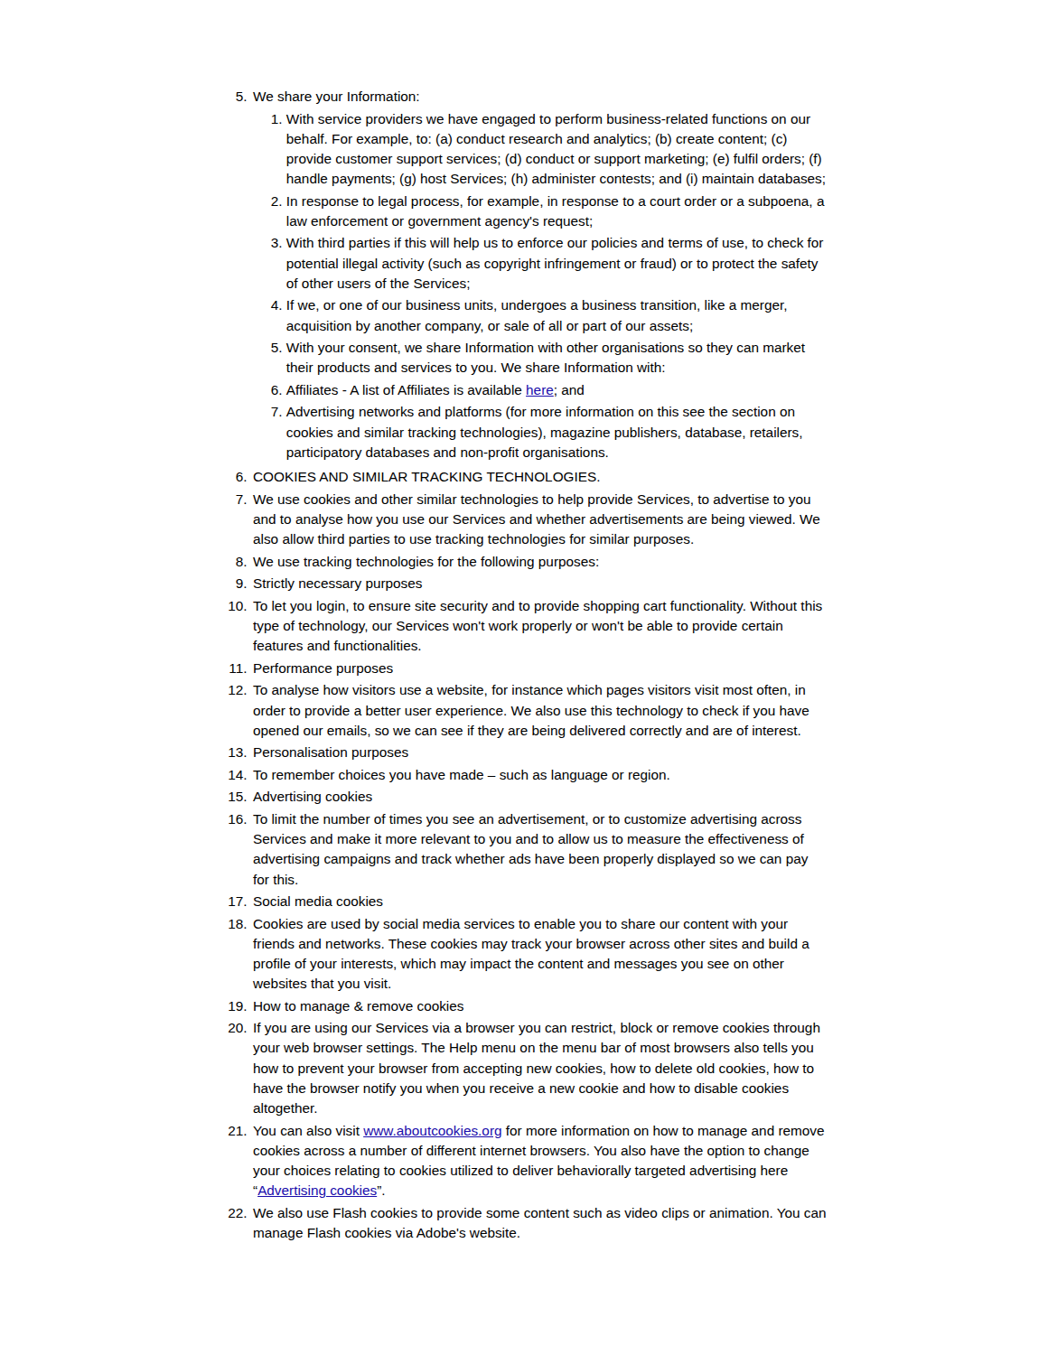We share your Information:
With service providers we have engaged to perform business-related functions on our behalf. For example, to: (a) conduct research and analytics; (b) create content; (c) provide customer support services; (d) conduct or support marketing; (e) fulfil orders; (f) handle payments; (g) host Services; (h) administer contests; and (i) maintain databases;
In response to legal process, for example, in response to a court order or a subpoena, a law enforcement or government agency's request;
With third parties if this will help us to enforce our policies and terms of use, to check for potential illegal activity (such as copyright infringement or fraud) or to protect the safety of other users of the Services;
If we, or one of our business units, undergoes a business transition, like a merger, acquisition by another company, or sale of all or part of our assets;
With your consent, we share Information with other organisations so they can market their products and services to you. We share Information with:
Affiliates - A list of Affiliates is available here; and
Advertising networks and platforms (for more information on this see the section on cookies and similar tracking technologies), magazine publishers, database, retailers, participatory databases and non-profit organisations.
COOKIES AND SIMILAR TRACKING TECHNOLOGIES.
We use cookies and other similar technologies to help provide Services, to advertise to you and to analyse how you use our Services and whether advertisements are being viewed. We also allow third parties to use tracking technologies for similar purposes.
We use tracking technologies for the following purposes:
Strictly necessary purposes
To let you login, to ensure site security and to provide shopping cart functionality. Without this type of technology, our Services won't work properly or won't be able to provide certain features and functionalities.
Performance purposes
To analyse how visitors use a website, for instance which pages visitors visit most often, in order to provide a better user experience. We also use this technology to check if you have opened our emails, so we can see if they are being delivered correctly and are of interest.
Personalisation purposes
To remember choices you have made – such as language or region.
Advertising cookies
To limit the number of times you see an advertisement, or to customize advertising across Services and make it more relevant to you and to allow us to measure the effectiveness of advertising campaigns and track whether ads have been properly displayed so we can pay for this.
Social media cookies
Cookies are used by social media services to enable you to share our content with your friends and networks. These cookies may track your browser across other sites and build a profile of your interests, which may impact the content and messages you see on other websites that you visit.
How to manage & remove cookies
If you are using our Services via a browser you can restrict, block or remove cookies through your web browser settings. The Help menu on the menu bar of most browsers also tells you how to prevent your browser from accepting new cookies, how to delete old cookies, how to have the browser notify you when you receive a new cookie and how to disable cookies altogether.
You can also visit www.aboutcookies.org for more information on how to manage and remove cookies across a number of different internet browsers. You also have the option to change your choices relating to cookies utilized to deliver behaviorally targeted advertising here “Advertising cookies”.
We also use Flash cookies to provide some content such as video clips or animation. You can manage Flash cookies via Adobe's website.